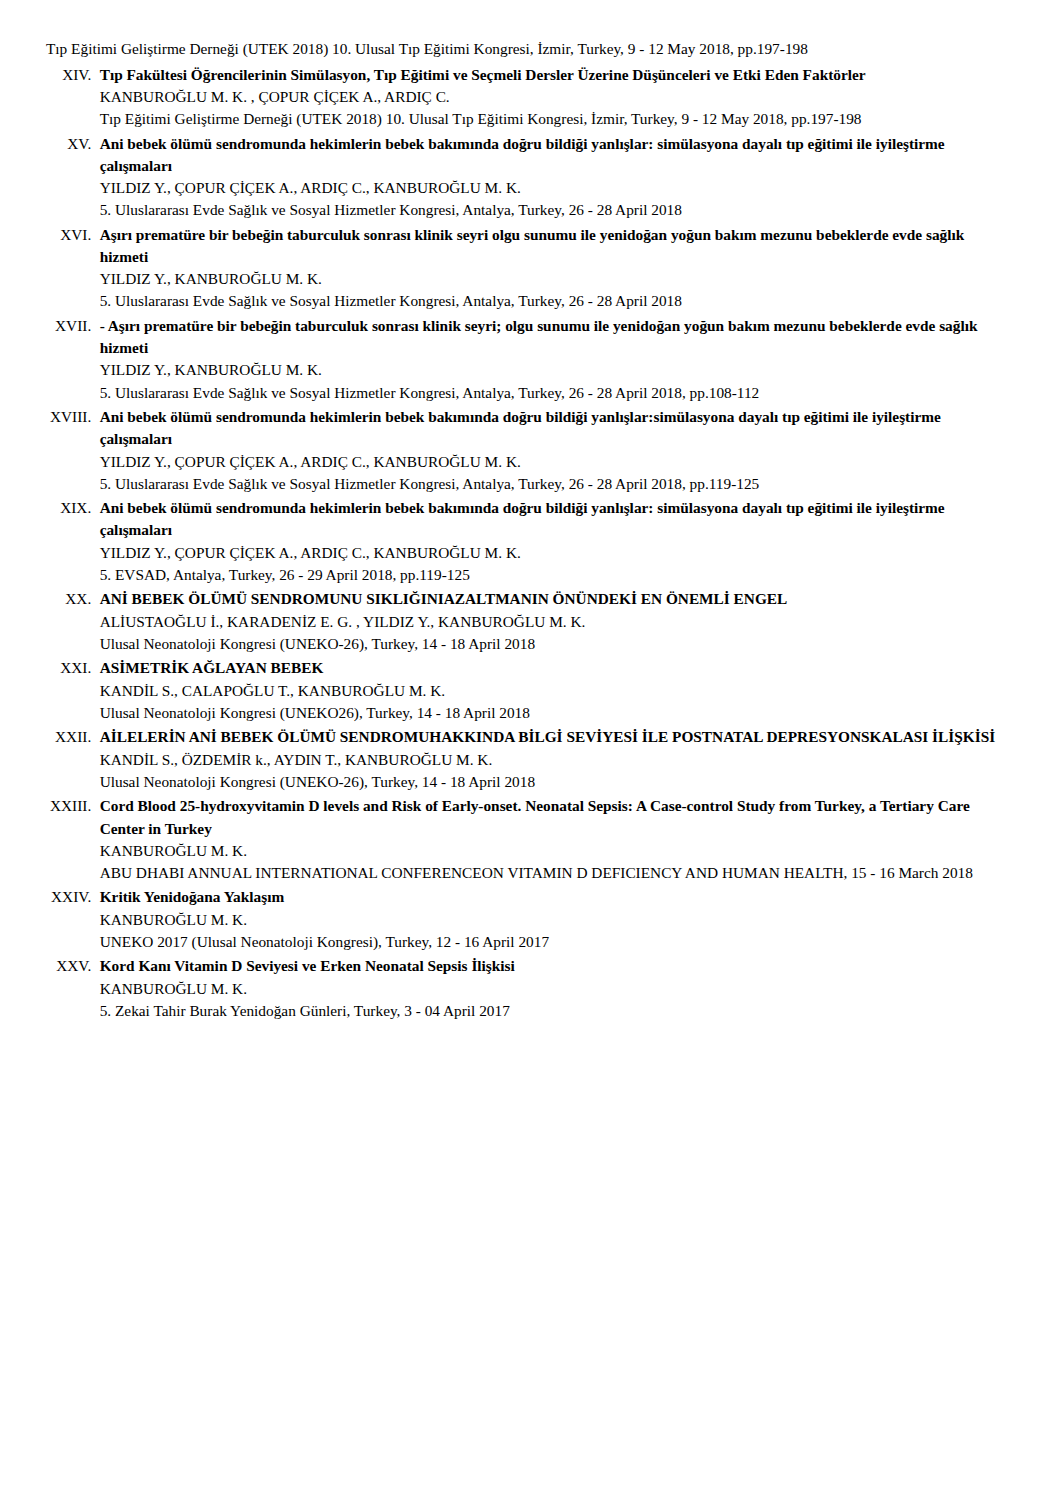Tıp Eğitimi Geliştirme Derneği (UTEK 2018) 10. Ulusal Tıp Eğitimi Kongresi, İzmir, Turkey, 9 - 12 May 2018, pp.197-198
Tıp Fakültesi Öğrencilerinin Simülasyon, Tıp Eğitimi ve Seçmeli Dersler Üzerine Düşünceleri ve Etki Eden Faktörler
KANBUROĞLU M. K. , ÇOPUR ÇİÇEK A., ARDIÇ C.
Tıp Eğitimi Geliştirme Derneği (UTEK 2018) 10. Ulusal Tıp Eğitimi Kongresi, İzmir, Turkey, 9 - 12 May 2018, pp.197-198
Ani bebek ölümü sendromunda hekimlerin bebek bakımında doğru bildiği yanlışlar: simülasyona dayalı tıp eğitimi ile iyileştirme çalışmaları
YILDIZ Y., ÇOPUR ÇİÇEK A., ARDIÇ C., KANBUROĞLU M. K.
5. Uluslararası Evde Sağlık ve Sosyal Hizmetler Kongresi, Antalya, Turkey, 26 - 28 April 2018
Aşırı prematüre bir bebeğin taburculuk sonrası klinik seyri olgu sunumu ile yenidoğan yoğun bakım mezunu bebeklerde evde sağlık hizmeti
YILDIZ Y., KANBUROĞLU M. K.
5. Uluslararası Evde Sağlık ve Sosyal Hizmetler Kongresi, Antalya, Turkey, 26 - 28 April 2018
- Aşırı prematüre bir bebeğin taburculuk sonrası klinik seyri; olgu sunumu ile yenidoğan yoğun bakım mezunu bebeklerde evde sağlık hizmeti
YILDIZ Y., KANBUROĞLU M. K.
5. Uluslararası Evde Sağlık ve Sosyal Hizmetler Kongresi, Antalya, Turkey, 26 - 28 April 2018, pp.108-112
Ani bebek ölümü sendromunda hekimlerin bebek bakımında doğru bildiği yanlışlar:simülasyona dayalı tıp eğitimi ile iyileştirme çalışmaları
YILDIZ Y., ÇOPUR ÇİÇEK A., ARDIÇ C., KANBUROĞLU M. K.
5. Uluslararası Evde Sağlık ve Sosyal Hizmetler Kongresi, Antalya, Turkey, 26 - 28 April 2018, pp.119-125
Ani bebek ölümü sendromunda hekimlerin bebek bakımında doğru bildiği yanlışlar: simülasyona dayalı tıp eğitimi ile iyileştirme çalışmaları
YILDIZ Y., ÇOPUR ÇİÇEK A., ARDIÇ C., KANBUROĞLU M. K.
5. EVSAD, Antalya, Turkey, 26 - 29 April 2018, pp.119-125
ANİ BEBEK ÖLÜMÜ SENDROMUNU SIKLIĞINIAZALTMANIN ÖNÜNDEKİ EN ÖNEMLİ ENGEL
ALİUSTAOĞLU İ., KARADENİZ E. G. , YILDIZ Y., KANBUROĞLU M. K.
Ulusal Neonatoloji Kongresi (UNEKO-26), Turkey, 14 - 18 April 2018
ASİMETRİK AĞLAYAN BEBEK
KANDİL S., CALAPOĞLU T., KANBUROĞLU M. K.
Ulusal Neonatoloji Kongresi (UNEKO26), Turkey, 14 - 18 April 2018
AİLELERİN ANİ BEBEK ÖLÜMÜ SENDROMUHAKKINDA BİLGİ SEVİYESİ İLE POSTNATAL DEPRESYONSKALASI İLİŞKİSİ
KANDİL S., ÖZDEMİR k., AYDIN T., KANBUROĞLU M. K.
Ulusal Neonatoloji Kongresi (UNEKO-26), Turkey, 14 - 18 April 2018
Cord Blood 25-hydroxyvitamin D levels and Risk of Early-onset. Neonatal Sepsis: A Case-control Study from Turkey, a Tertiary Care Center in Turkey
KANBUROĞLU M. K.
ABU DHABI ANNUAL INTERNATIONAL CONFERENCEON VITAMIN D DEFICIENCY AND HUMAN HEALTH, 15 - 16 March 2018
Kritik Yenidoğana Yaklaşım
KANBUROĞLU M. K.
UNEKO 2017 (Ulusal Neonatoloji Kongresi), Turkey, 12 - 16 April 2017
Kord Kanı Vitamin D Seviyesi ve Erken Neonatal Sepsis İlişkisi
KANBUROĞLU M. K.
5. Zekai Tahir Burak Yenidoğan Günleri, Turkey, 3 - 04 April 2017